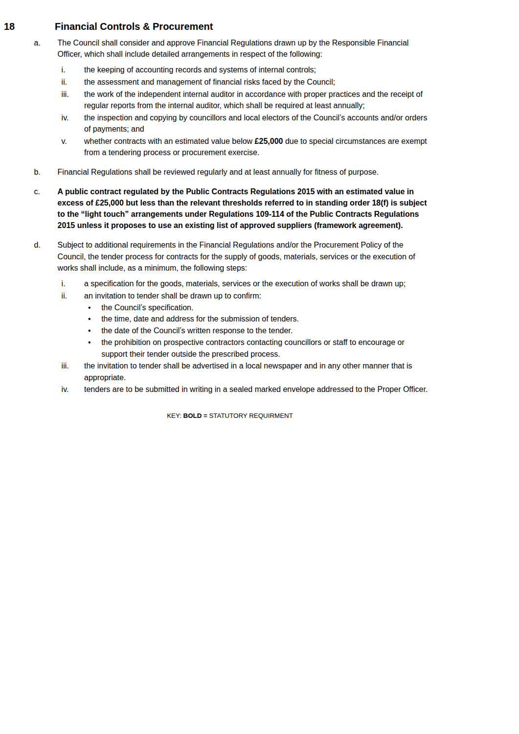18 Financial Controls & Procurement
a. The Council shall consider and approve Financial Regulations drawn up by the Responsible Financial Officer, which shall include detailed arrangements in respect of the following:
i. the keeping of accounting records and systems of internal controls;
ii. the assessment and management of financial risks faced by the Council;
iii. the work of the independent internal auditor in accordance with proper practices and the receipt of regular reports from the internal auditor, which shall be required at least annually;
iv. the inspection and copying by councillors and local electors of the Council’s accounts and/or orders of payments; and
v. whether contracts with an estimated value below £25,000 due to special circumstances are exempt from a tendering process or procurement exercise.
b. Financial Regulations shall be reviewed regularly and at least annually for fitness of purpose.
c.
A public contract regulated by the Public Contracts Regulations 2015 with an estimated value in excess of £25,000 but less than the relevant thresholds referred to in standing order 18(f) is subject to the “light touch” arrangements under Regulations 109-114 of the Public Contracts Regulations 2015 unless it proposes to use an existing list of approved suppliers (framework agreement).
d. Subject to additional requirements in the Financial Regulations and/or the Procurement Policy of the Council, the tender process for contracts for the supply of goods, materials, services or the execution of works shall include, as a minimum, the following steps:
i. a specification for the goods, materials, services or the execution of works shall be drawn up;
ii. an invitation to tender shall be drawn up to confirm:
the Council’s specification.
the time, date and address for the submission of tenders.
the date of the Council’s written response to the tender.
the prohibition on prospective contractors contacting councillors or staff to encourage or support their tender outside the prescribed process.
iii. the invitation to tender shall be advertised in a local newspaper and in any other manner that is appropriate.
iv. tenders are to be submitted in writing in a sealed marked envelope addressed to the Proper Officer.
KEY: BOLD = STATUTORY REQUIRMENT